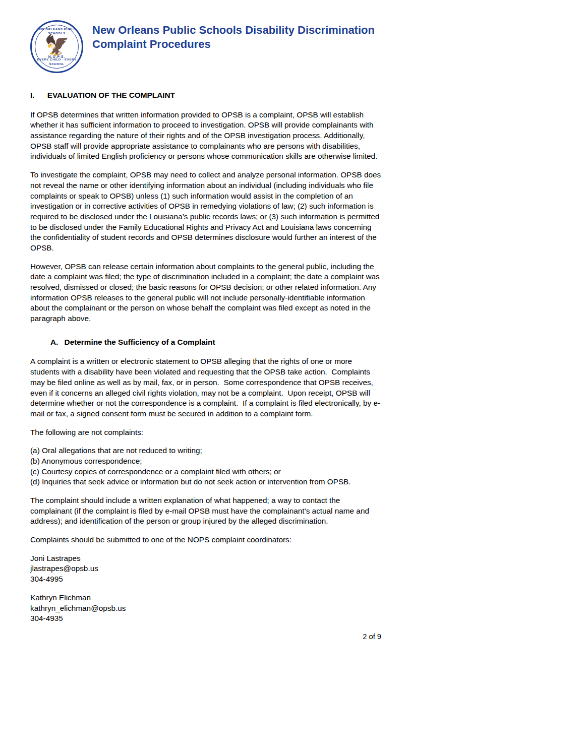New Orleans Public Schools
🦅 N.O.P.S.
Every Child · Every School
New Orleans Public Schools Disability Discrimination
Complaint Procedures
I. Evaluation of the Complaint
If OPSB determines that written information provided to OPSB is a complaint, OPSB will establish whether it has sufficient information to proceed to investigation. OPSB will provide complainants with assistance regarding the nature of their rights and of the OPSB investigation process. Additionally, OPSB staff will provide appropriate assistance to complainants who are persons with disabilities, individuals of limited English proficiency or persons whose communication skills are otherwise limited.
To investigate the complaint, OPSB may need to collect and analyze personal information. OPSB does not reveal the name or other identifying information about an individual (including individuals who file complaints or speak to OPSB) unless (1) such information would assist in the completion of an investigation or in corrective activities of OPSB in remedying violations of law; (2) such information is required to be disclosed under the Louisiana’s public records laws; or (3) such information is permitted to be disclosed under the Family Educational Rights and Privacy Act and Louisiana laws concerning the confidentiality of student records and OPSB determines disclosure would further an interest of the OPSB.
However, OPSB can release certain information about complaints to the general public, including the date a complaint was filed; the type of discrimination included in a complaint; the date a complaint was resolved, dismissed or closed; the basic reasons for OPSB decision; or other related information. Any information OPSB releases to the general public will not include personally-identifiable information about the complainant or the person on whose behalf the complaint was filed except as noted in the paragraph above.
A. Determine the Sufficiency of a Complaint
A complaint is a written or electronic statement to OPSB alleging that the rights of one or more students with a disability have been violated and requesting that the OPSB take action. Complaints may be filed online as well as by mail, fax, or in person. Some correspondence that OPSB receives, even if it concerns an alleged civil rights violation, may not be a complaint. Upon receipt, OPSB will determine whether or not the correspondence is a complaint. If a complaint is filed electronically, by e-mail or fax, a signed consent form must be secured in addition to a complaint form.
The following are not complaints:
(a) Oral allegations that are not reduced to writing;
(b) Anonymous correspondence;
(c) Courtesy copies of correspondence or a complaint filed with others; or
(d) Inquiries that seek advice or information but do not seek action or intervention from OPSB.
The complaint should include a written explanation of what happened; a way to contact the complainant (if the complaint is filed by e-mail OPSB must have the complainant’s actual name and address); and identification of the person or group injured by the alleged discrimination.
Complaints should be submitted to one of the NOPS complaint coordinators:
Joni Lastrapes
jlastrapes@opsb.us
304-4995
Kathryn Elichman
kathryn_elichman@opsb.us
304-4935
2 of 9